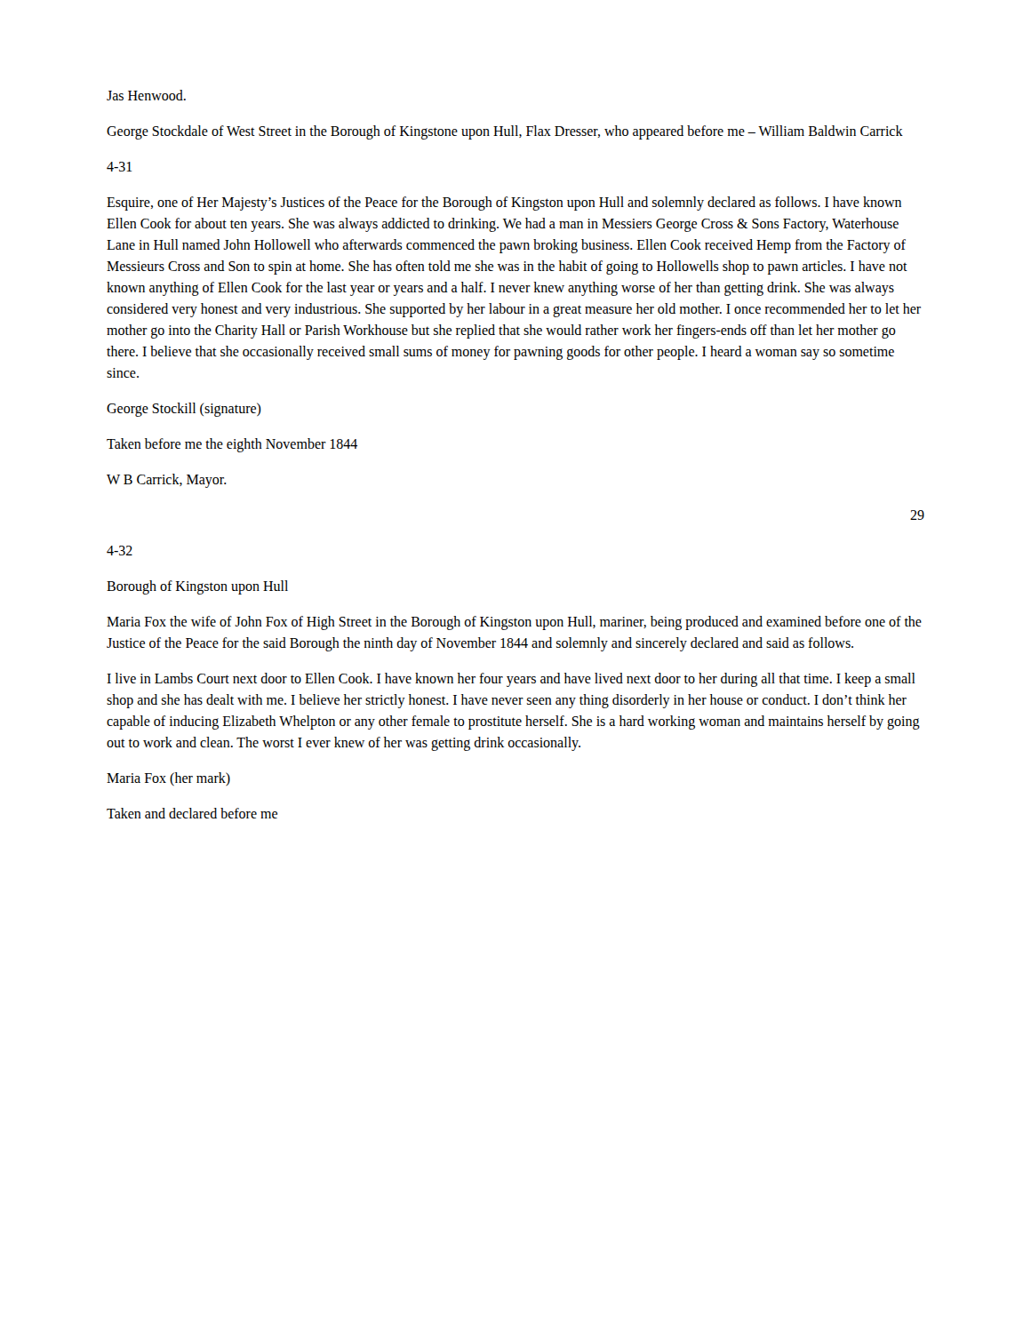Jas Henwood.
George Stockdale of West Street in the Borough of Kingstone upon Hull, Flax Dresser, who appeared before me – William Baldwin Carrick
4-31
Esquire, one of Her Majesty’s Justices of the Peace for the Borough of Kingston upon Hull and solemnly declared as follows. I have known Ellen Cook for about ten years. She was always addicted to drinking. We had a man in Messiers George Cross & Sons Factory, Waterhouse Lane in Hull named John Hollowell who afterwards commenced the pawn broking business. Ellen Cook received Hemp from the Factory of Messieurs Cross and Son to spin at home. She has often told me she was in the habit of going to Hollowells shop to pawn articles. I have not known anything of Ellen Cook for the last year or years and a half. I never knew anything worse of her than getting drink. She was always considered very honest and very industrious. She supported by her labour in a great measure her old mother. I once recommended her to let her mother go into the Charity Hall or Parish Workhouse but she replied that she would rather work her fingers-ends off than let her mother go there. I believe that she occasionally received small sums of money for pawning goods for other people. I heard a woman say so sometime since.
George Stockill (signature)
Taken before me the eighth November 1844
W B Carrick, Mayor.
29
4-32
Borough of Kingston upon Hull
Maria Fox the wife of John Fox of High Street in the Borough of Kingston upon Hull, mariner, being produced and examined before one of the Justice of the Peace for the said Borough the ninth day of November 1844 and solemnly and sincerely declared and said as follows.
I live in Lambs Court next door to Ellen Cook. I have known her four years and have lived next door to her during all that time. I keep a small shop and she has dealt with me. I believe her strictly honest. I have never seen any thing disorderly in her house or conduct. I don’t think her capable of inducing Elizabeth Whelpton or any other female to prostitute herself. She is a hard working woman and maintains herself by going out to work and clean. The worst I ever knew of her was getting drink occasionally.
Maria Fox (her mark)
Taken and declared before me